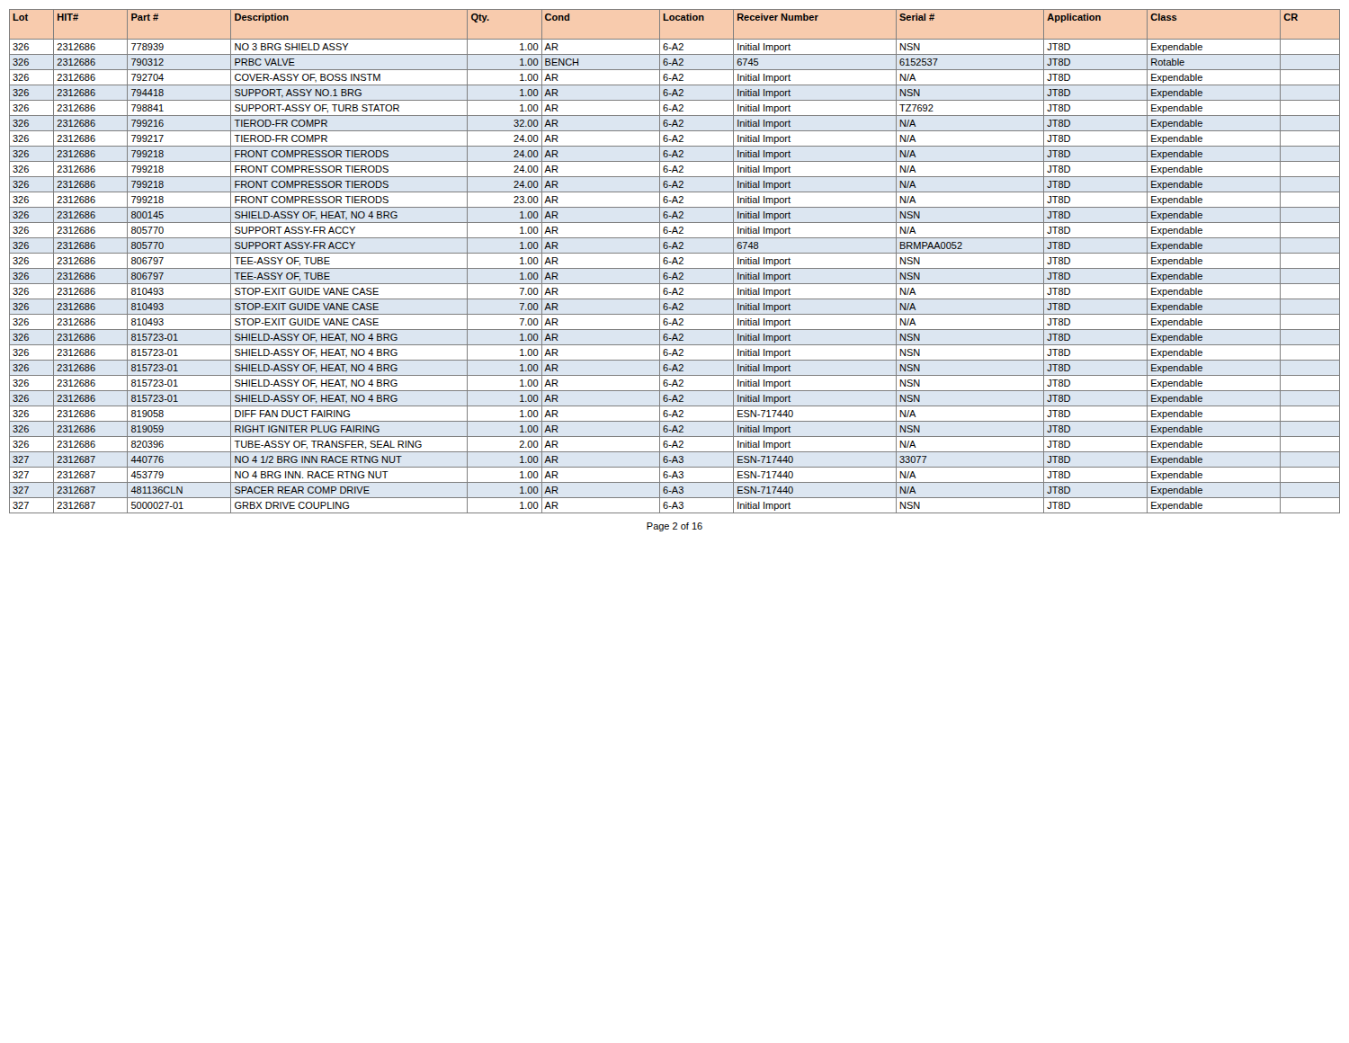| Lot | HIT# | Part # | Description | Qty. | Cond | Location | Receiver Number | Serial # | Application | Class | CR |
| --- | --- | --- | --- | --- | --- | --- | --- | --- | --- | --- | --- |
| 326 | 2312686 | 778939 | NO 3 BRG SHIELD ASSY | 1.00 | AR | 6-A2 | Initial Import | NSN | JT8D | Expendable | |
| 326 | 2312686 | 790312 | PRBC VALVE | 1.00 | BENCH | 6-A2 | 6745 | 6152537 | JT8D | Rotable | |
| 326 | 2312686 | 792704 | COVER-ASSY OF, BOSS INSTM | 1.00 | AR | 6-A2 | Initial Import | N/A | JT8D | Expendable | |
| 326 | 2312686 | 794418 | SUPPORT, ASSY NO.1 BRG | 1.00 | AR | 6-A2 | Initial Import | NSN | JT8D | Expendable | |
| 326 | 2312686 | 798841 | SUPPORT-ASSY OF, TURB STATOR | 1.00 | AR | 6-A2 | Initial Import | TZ7692 | JT8D | Expendable | |
| 326 | 2312686 | 799216 | TIEROD-FR COMPR | 32.00 | AR | 6-A2 | Initial Import | N/A | JT8D | Expendable | |
| 326 | 2312686 | 799217 | TIEROD-FR COMPR | 24.00 | AR | 6-A2 | Initial Import | N/A | JT8D | Expendable | |
| 326 | 2312686 | 799218 | FRONT COMPRESSOR TIERODS | 24.00 | AR | 6-A2 | Initial Import | N/A | JT8D | Expendable | |
| 326 | 2312686 | 799218 | FRONT COMPRESSOR TIERODS | 24.00 | AR | 6-A2 | Initial Import | N/A | JT8D | Expendable | |
| 326 | 2312686 | 799218 | FRONT COMPRESSOR TIERODS | 24.00 | AR | 6-A2 | Initial Import | N/A | JT8D | Expendable | |
| 326 | 2312686 | 799218 | FRONT COMPRESSOR TIERODS | 23.00 | AR | 6-A2 | Initial Import | N/A | JT8D | Expendable | |
| 326 | 2312686 | 800145 | SHIELD-ASSY OF, HEAT, NO 4 BRG | 1.00 | AR | 6-A2 | Initial Import | NSN | JT8D | Expendable | |
| 326 | 2312686 | 805770 | SUPPORT ASSY-FR ACCY | 1.00 | AR | 6-A2 | Initial Import | N/A | JT8D | Expendable | |
| 326 | 2312686 | 805770 | SUPPORT ASSY-FR ACCY | 1.00 | AR | 6-A2 | 6748 | BRMPAA0052 | JT8D | Expendable | |
| 326 | 2312686 | 806797 | TEE-ASSY OF, TUBE | 1.00 | AR | 6-A2 | Initial Import | NSN | JT8D | Expendable | |
| 326 | 2312686 | 806797 | TEE-ASSY OF, TUBE | 1.00 | AR | 6-A2 | Initial Import | NSN | JT8D | Expendable | |
| 326 | 2312686 | 810493 | STOP-EXIT GUIDE VANE CASE | 7.00 | AR | 6-A2 | Initial Import | N/A | JT8D | Expendable | |
| 326 | 2312686 | 810493 | STOP-EXIT GUIDE VANE CASE | 7.00 | AR | 6-A2 | Initial Import | N/A | JT8D | Expendable | |
| 326 | 2312686 | 810493 | STOP-EXIT GUIDE VANE CASE | 7.00 | AR | 6-A2 | Initial Import | N/A | JT8D | Expendable | |
| 326 | 2312686 | 815723-01 | SHIELD-ASSY OF, HEAT, NO 4 BRG | 1.00 | AR | 6-A2 | Initial Import | NSN | JT8D | Expendable | |
| 326 | 2312686 | 815723-01 | SHIELD-ASSY OF, HEAT, NO 4 BRG | 1.00 | AR | 6-A2 | Initial Import | NSN | JT8D | Expendable | |
| 326 | 2312686 | 815723-01 | SHIELD-ASSY OF, HEAT, NO 4 BRG | 1.00 | AR | 6-A2 | Initial Import | NSN | JT8D | Expendable | |
| 326 | 2312686 | 815723-01 | SHIELD-ASSY OF, HEAT, NO 4 BRG | 1.00 | AR | 6-A2 | Initial Import | NSN | JT8D | Expendable | |
| 326 | 2312686 | 815723-01 | SHIELD-ASSY OF, HEAT, NO 4 BRG | 1.00 | AR | 6-A2 | Initial Import | NSN | JT8D | Expendable | |
| 326 | 2312686 | 819058 | DIFF FAN DUCT FAIRING | 1.00 | AR | 6-A2 | ESN-717440 | N/A | JT8D | Expendable | |
| 326 | 2312686 | 819059 | RIGHT IGNITER PLUG FAIRING | 1.00 | AR | 6-A2 | Initial Import | NSN | JT8D | Expendable | |
| 326 | 2312686 | 820396 | TUBE-ASSY OF, TRANSFER, SEAL RING | 2.00 | AR | 6-A2 | Initial Import | N/A | JT8D | Expendable | |
| 327 | 2312687 | 440776 | NO 4 1/2 BRG INN RACE RTNG NUT | 1.00 | AR | 6-A3 | ESN-717440 | 33077 | JT8D | Expendable | |
| 327 | 2312687 | 453779 | NO 4 BRG INN. RACE RTNG NUT | 1.00 | AR | 6-A3 | ESN-717440 | N/A | JT8D | Expendable | |
| 327 | 2312687 | 481136CLN | SPACER REAR COMP DRIVE | 1.00 | AR | 6-A3 | ESN-717440 | N/A | JT8D | Expendable | |
| 327 | 2312687 | 5000027-01 | GRBX DRIVE COUPLING | 1.00 | AR | 6-A3 | Initial Import | NSN | JT8D | Expendable | |
Page 2 of 16